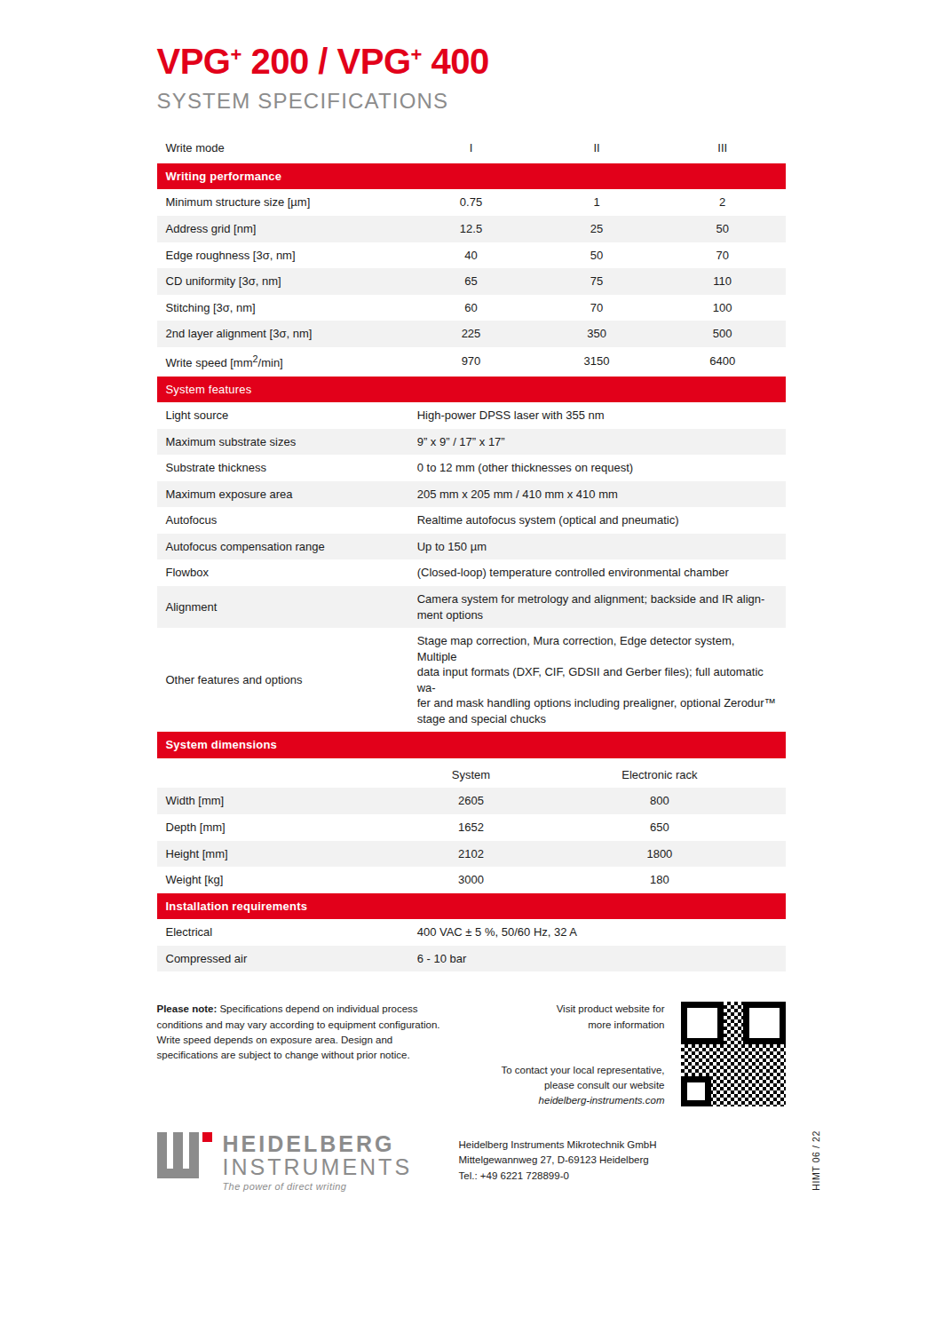VPG+ 200 / VPG+ 400
System Specifications
| Write mode | I | II | III |
| Writing performance |
| Minimum structure size [µm] | 0.75 | 1 | 2 |
| Address grid [nm] | 12.5 | 25 | 50 |
| Edge roughness [3σ, nm] | 40 | 50 | 70 |
| CD uniformity [3σ, nm] | 65 | 75 | 110 |
| Stitching [3σ, nm] | 60 | 70 | 100 |
| 2nd layer alignment [3σ, nm] | 225 | 350 | 500 |
| Write speed [mm 2 /min] | 970 | 3150 | 6400 |
| System features |
| Light source | High-power DPSS laser with 355 nm |
| Maximum substrate sizes | 9” x 9” / 17” x 17” |
| Substrate thickness | 0 to 12 mm (other thicknesses on request) |
| Maximum exposure area | 205 mm x 205 mm / 410 mm x 410 mm |
| Autofocus | Realtime autofocus system (optical and pneumatic) |
| Autofocus compensation range | Up to 150 µm |
| Flowbox | (Closed-loop) temperature controlled environmental chamber |
| Alignment | Camera system for metrology and alignment; backside and IR align- ment options |
| Other features and options | Stage map correction, Mura correction, Edge detector system, Multiple data input formats (DXF, CIF, GDSII and Gerber files); full automatic wa- fer and mask handling options including prealigner, optional Zerodur™ stage and special chucks |
| System dimensions |
| | System | Electronic rack |
| Width [mm] | 2605 | 800 |
| Depth [mm] | 1652 | 650 |
| Height [mm] | 2102 | 1800 |
| Weight [kg] | 3000 | 180 |
| Installation requirements |
| Electrical | 400 VAC ± 5 %, 50/60 Hz, 32 A |
| Compressed air | 6 - 10 bar |
Please note: Specifications depend on individual process conditions and may vary according to equipment configuration. Write speed depends on exposure area. Design and specifications are subject to change without prior notice.
Visit product website for
more information
To contact your local representative,
please consult our website
heidelberg-instruments.com
HEIDELBERG
INSTRUMENTS
The power of direct writing
Heidelberg Instruments Mikrotechnik GmbH
Mittelgewannweg 27, D-69123 Heidelberg
Tel.: +49 6221 728899-0
HIMT 06 / 22